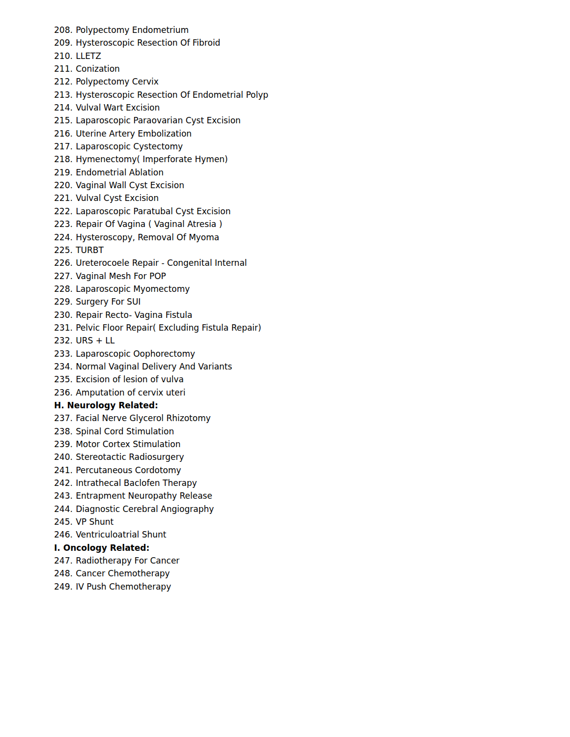208. Polypectomy Endometrium
209. Hysteroscopic Resection Of Fibroid
210. LLETZ
211. Conization
212. Polypectomy Cervix
213. Hysteroscopic Resection Of Endometrial Polyp
214. Vulval Wart Excision
215. Laparoscopic Paraovarian Cyst Excision
216. Uterine Artery Embolization
217. Laparoscopic Cystectomy
218. Hymenectomy( Imperforate Hymen)
219. Endometrial Ablation
220. Vaginal Wall Cyst Excision
221. Vulval Cyst Excision
222. Laparoscopic Paratubal Cyst Excision
223. Repair Of Vagina ( Vaginal Atresia )
224. Hysteroscopy, Removal Of Myoma
225. TURBT
226. Ureterocoele Repair - Congenital Internal
227. Vaginal Mesh For POP
228. Laparoscopic Myomectomy
229. Surgery For SUI
230. Repair Recto- Vagina Fistula
231. Pelvic Floor Repair( Excluding Fistula Repair)
232. URS + LL
233. Laparoscopic Oophorectomy
234. Normal Vaginal Delivery And Variants
235. Excision of lesion of vulva
236. Amputation of cervix uteri
H. Neurology Related:
237. Facial Nerve Glycerol Rhizotomy
238. Spinal Cord Stimulation
239. Motor Cortex Stimulation
240. Stereotactic Radiosurgery
241. Percutaneous Cordotomy
242. Intrathecal Baclofen Therapy
243. Entrapment Neuropathy Release
244. Diagnostic Cerebral Angiography
245. VP Shunt
246. Ventriculoatrial Shunt
I. Oncology Related:
247. Radiotherapy For Cancer
248. Cancer Chemotherapy
249. IV Push Chemotherapy